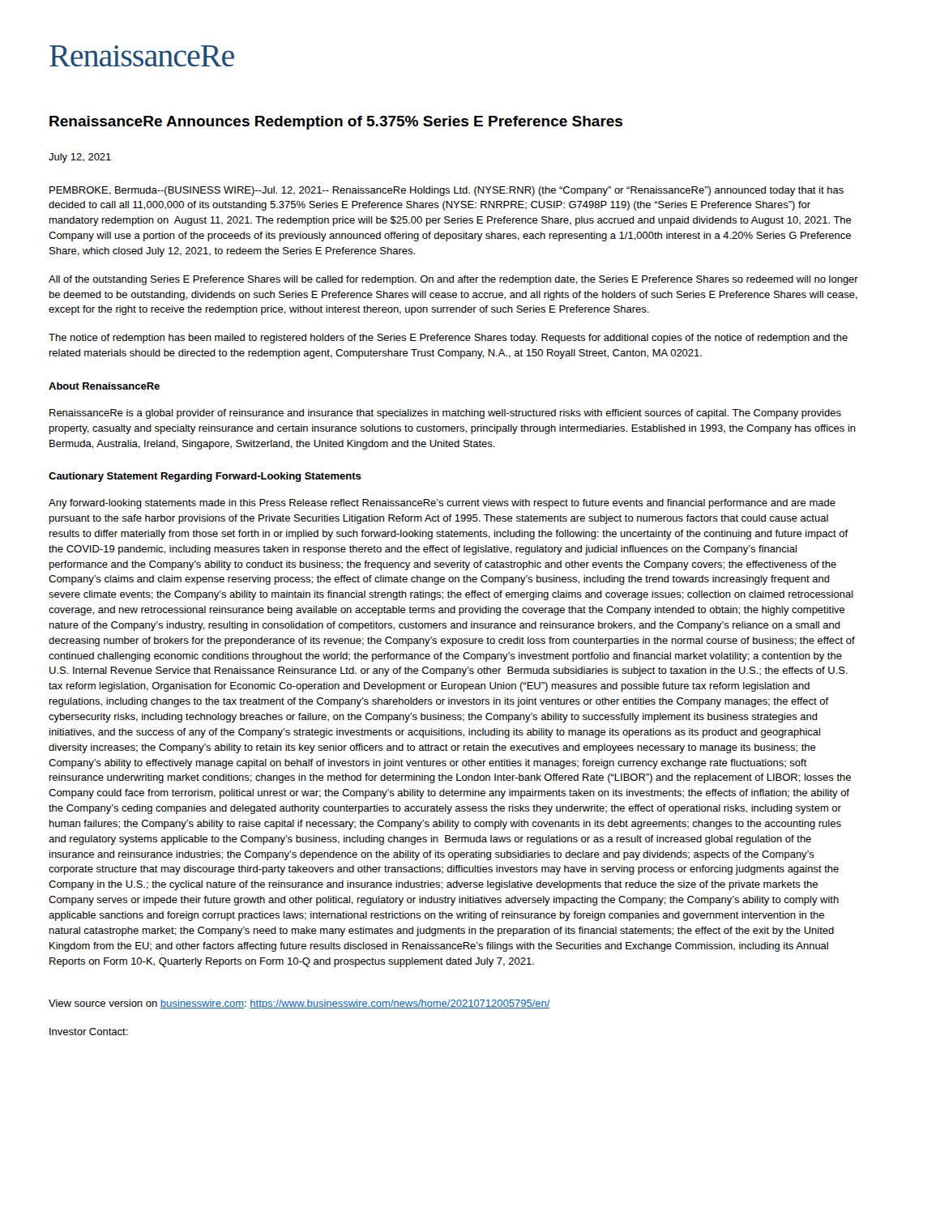RenaissanceRe
RenaissanceRe Announces Redemption of 5.375% Series E Preference Shares
July 12, 2021
PEMBROKE, Bermuda--(BUSINESS WIRE)--Jul. 12, 2021-- RenaissanceRe Holdings Ltd. (NYSE:RNR) (the “Company” or “RenaissanceRe”) announced today that it has decided to call all 11,000,000 of its outstanding 5.375% Series E Preference Shares (NYSE: RNRPRE; CUSIP: G7498P 119) (the “Series E Preference Shares”) for mandatory redemption on August 11, 2021. The redemption price will be $25.00 per Series E Preference Share, plus accrued and unpaid dividends to August 10, 2021. The Company will use a portion of the proceeds of its previously announced offering of depositary shares, each representing a 1/1,000th interest in a 4.20% Series G Preference Share, which closed July 12, 2021, to redeem the Series E Preference Shares.
All of the outstanding Series E Preference Shares will be called for redemption. On and after the redemption date, the Series E Preference Shares so redeemed will no longer be deemed to be outstanding, dividends on such Series E Preference Shares will cease to accrue, and all rights of the holders of such Series E Preference Shares will cease, except for the right to receive the redemption price, without interest thereon, upon surrender of such Series E Preference Shares.
The notice of redemption has been mailed to registered holders of the Series E Preference Shares today. Requests for additional copies of the notice of redemption and the related materials should be directed to the redemption agent, Computershare Trust Company, N.A., at 150 Royall Street, Canton, MA 02021.
About RenaissanceRe
RenaissanceRe is a global provider of reinsurance and insurance that specializes in matching well-structured risks with efficient sources of capital. The Company provides property, casualty and specialty reinsurance and certain insurance solutions to customers, principally through intermediaries. Established in 1993, the Company has offices in Bermuda, Australia, Ireland, Singapore, Switzerland, the United Kingdom and the United States.
Cautionary Statement Regarding Forward-Looking Statements
Any forward-looking statements made in this Press Release reflect RenaissanceRe’s current views with respect to future events and financial performance and are made pursuant to the safe harbor provisions of the Private Securities Litigation Reform Act of 1995. These statements are subject to numerous factors that could cause actual results to differ materially from those set forth in or implied by such forward-looking statements, including the following: the uncertainty of the continuing and future impact of the COVID-19 pandemic, including measures taken in response thereto and the effect of legislative, regulatory and judicial influences on the Company’s financial performance and the Company’s ability to conduct its business; the frequency and severity of catastrophic and other events the Company covers; the effectiveness of the Company’s claims and claim expense reserving process; the effect of climate change on the Company’s business, including the trend towards increasingly frequent and severe climate events; the Company’s ability to maintain its financial strength ratings; the effect of emerging claims and coverage issues; collection on claimed retrocessional coverage, and new retrocessional reinsurance being available on acceptable terms and providing the coverage that the Company intended to obtain; the highly competitive nature of the Company’s industry, resulting in consolidation of competitors, customers and insurance and reinsurance brokers, and the Company’s reliance on a small and decreasing number of brokers for the preponderance of its revenue; the Company’s exposure to credit loss from counterparties in the normal course of business; the effect of continued challenging economic conditions throughout the world; the performance of the Company’s investment portfolio and financial market volatility; a contention by the U.S. Internal Revenue Service that Renaissance Reinsurance Ltd. or any of the Company’s other Bermuda subsidiaries is subject to taxation in the U.S.; the effects of U.S. tax reform legislation, Organisation for Economic Co-operation and Development or European Union (“EU”) measures and possible future tax reform legislation and regulations, including changes to the tax treatment of the Company’s shareholders or investors in its joint ventures or other entities the Company manages; the effect of cybersecurity risks, including technology breaches or failure, on the Company’s business; the Company’s ability to successfully implement its business strategies and initiatives, and the success of any of the Company’s strategic investments or acquisitions, including its ability to manage its operations as its product and geographical diversity increases; the Company’s ability to retain its key senior officers and to attract or retain the executives and employees necessary to manage its business; the Company’s ability to effectively manage capital on behalf of investors in joint ventures or other entities it manages; foreign currency exchange rate fluctuations; soft reinsurance underwriting market conditions; changes in the method for determining the London Inter-bank Offered Rate (“LIBOR”) and the replacement of LIBOR; losses the Company could face from terrorism, political unrest or war; the Company’s ability to determine any impairments taken on its investments; the effects of inflation; the ability of the Company’s ceding companies and delegated authority counterparties to accurately assess the risks they underwrite; the effect of operational risks, including system or human failures; the Company’s ability to raise capital if necessary; the Company’s ability to comply with covenants in its debt agreements; changes to the accounting rules and regulatory systems applicable to the Company’s business, including changes in Bermuda laws or regulations or as a result of increased global regulation of the insurance and reinsurance industries; the Company’s dependence on the ability of its operating subsidiaries to declare and pay dividends; aspects of the Company’s corporate structure that may discourage third-party takeovers and other transactions; difficulties investors may have in serving process or enforcing judgments against the Company in the U.S.; the cyclical nature of the reinsurance and insurance industries; adverse legislative developments that reduce the size of the private markets the Company serves or impede their future growth and other political, regulatory or industry initiatives adversely impacting the Company; the Company’s ability to comply with applicable sanctions and foreign corrupt practices laws; international restrictions on the writing of reinsurance by foreign companies and government intervention in the natural catastrophe market; the Company’s need to make many estimates and judgments in the preparation of its financial statements; the effect of the exit by the United Kingdom from the EU; and other factors affecting future results disclosed in RenaissanceRe’s filings with the Securities and Exchange Commission, including its Annual Reports on Form 10-K, Quarterly Reports on Form 10-Q and prospectus supplement dated July 7, 2021.
View source version on businesswire.com: https://www.businesswire.com/news/home/20210712005795/en/
Investor Contact: